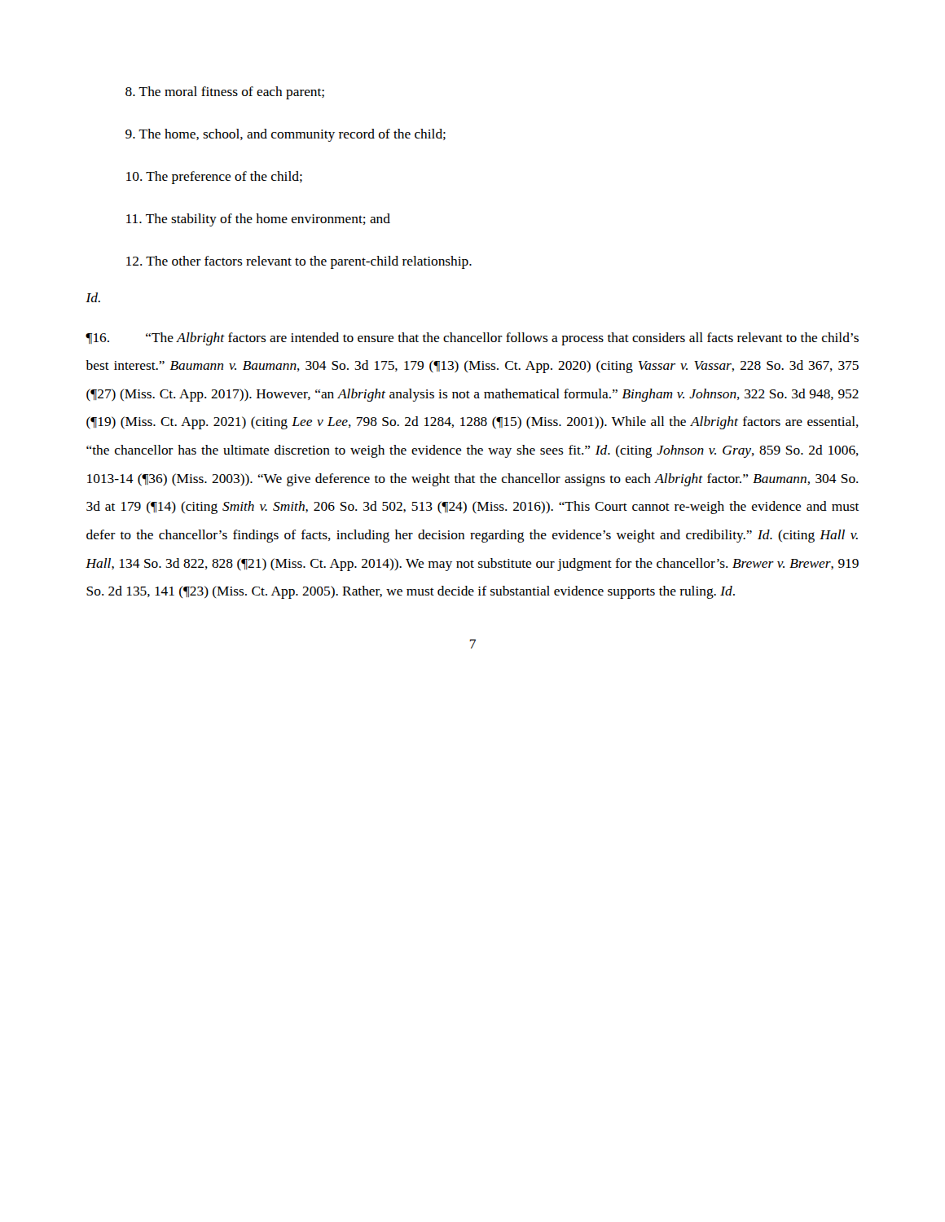8. The moral fitness of each parent;
9. The home, school, and community record of the child;
10. The preference of the child;
11. The stability of the home environment; and
12. The other factors relevant to the parent-child relationship.
Id.
¶16. “The Albright factors are intended to ensure that the chancellor follows a process that considers all facts relevant to the child’s best interest.” Baumann v. Baumann, 304 So. 3d 175, 179 (¶13) (Miss. Ct. App. 2020) (citing Vassar v. Vassar, 228 So. 3d 367, 375 (¶27) (Miss. Ct. App. 2017)). However, “an Albright analysis is not a mathematical formula.” Bingham v. Johnson, 322 So. 3d 948, 952 (¶19) (Miss. Ct. App. 2021) (citing Lee v Lee, 798 So. 2d 1284, 1288 (¶15) (Miss. 2001)). While all the Albright factors are essential, “the chancellor has the ultimate discretion to weigh the evidence the way she sees fit.” Id. (citing Johnson v. Gray, 859 So. 2d 1006, 1013-14 (¶36) (Miss. 2003)). “We give deference to the weight that the chancellor assigns to each Albright factor.” Baumann, 304 So. 3d at 179 (¶14) (citing Smith v. Smith, 206 So. 3d 502, 513 (¶24) (Miss. 2016)). “This Court cannot re-weigh the evidence and must defer to the chancellor’s findings of facts, including her decision regarding the evidence’s weight and credibility.” Id. (citing Hall v. Hall, 134 So. 3d 822, 828 (¶21) (Miss. Ct. App. 2014)). We may not substitute our judgment for the chancellor’s. Brewer v. Brewer, 919 So. 2d 135, 141 (¶23) (Miss. Ct. App. 2005). Rather, we must decide if substantial evidence supports the ruling. Id.
7